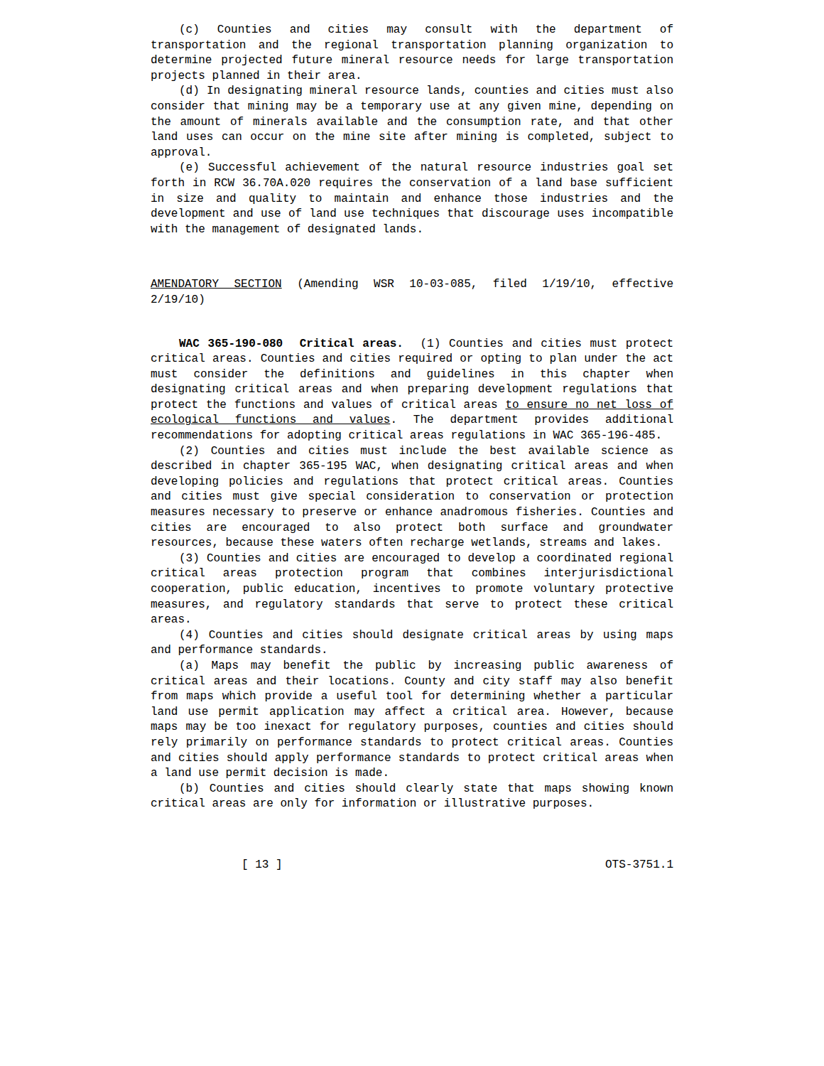(c) Counties and cities may consult with the department of transportation and the regional transportation planning organization to determine projected future mineral resource needs for large transportation projects planned in their area.
(d) In designating mineral resource lands, counties and cities must also consider that mining may be a temporary use at any given mine, depending on the amount of minerals available and the consumption rate, and that other land uses can occur on the mine site after mining is completed, subject to approval.
(e) Successful achievement of the natural resource industries goal set forth in RCW 36.70A.020 requires the conservation of a land base sufficient in size and quality to maintain and enhance those industries and the development and use of land use techniques that discourage uses incompatible with the management of designated lands.
AMENDATORY SECTION (Amending WSR 10-03-085, filed 1/19/10, effective 2/19/10)
WAC 365-190-080 Critical areas. (1) Counties and cities must protect critical areas. Counties and cities required or opting to plan under the act must consider the definitions and guidelines in this chapter when designating critical areas and when preparing development regulations that protect the functions and values of critical areas to ensure no net loss of ecological functions and values. The department provides additional recommendations for adopting critical areas regulations in WAC 365-196-485.
(2) Counties and cities must include the best available science as described in chapter 365-195 WAC, when designating critical areas and when developing policies and regulations that protect critical areas. Counties and cities must give special consideration to conservation or protection measures necessary to preserve or enhance anadromous fisheries. Counties and cities are encouraged to also protect both surface and groundwater resources, because these waters often recharge wetlands, streams and lakes.
(3) Counties and cities are encouraged to develop a coordinated regional critical areas protection program that combines interjurisdictional cooperation, public education, incentives to promote voluntary protective measures, and regulatory standards that serve to protect these critical areas.
(4) Counties and cities should designate critical areas by using maps and performance standards.
(a) Maps may benefit the public by increasing public awareness of critical areas and their locations. County and city staff may also benefit from maps which provide a useful tool for determining whether a particular land use permit application may affect a critical area. However, because maps may be too inexact for regulatory purposes, counties and cities should rely primarily on performance standards to protect critical areas. Counties and cities should apply performance standards to protect critical areas when a land use permit decision is made.
(b) Counties and cities should clearly state that maps showing known critical areas are only for information or illustrative purposes.
[ 13 ] OTS-3751.1